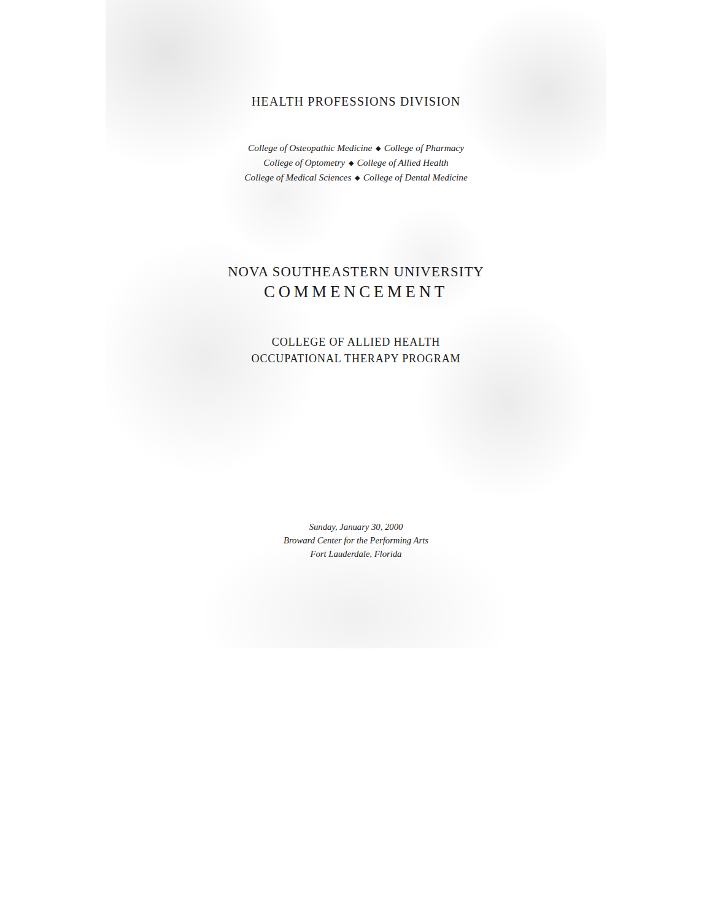Health Professions Division
College of Osteopathic Medicine ◆ College of Pharmacy
College of Optometry ◆ College of Allied Health
College of Medical Sciences ◆ College of Dental Medicine
Nova Southeastern University
Commencement
College of Allied Health
Occupational Therapy Program
Sunday, January 30, 2000
Broward Center for the Performing Arts
Fort Lauderdale, Florida